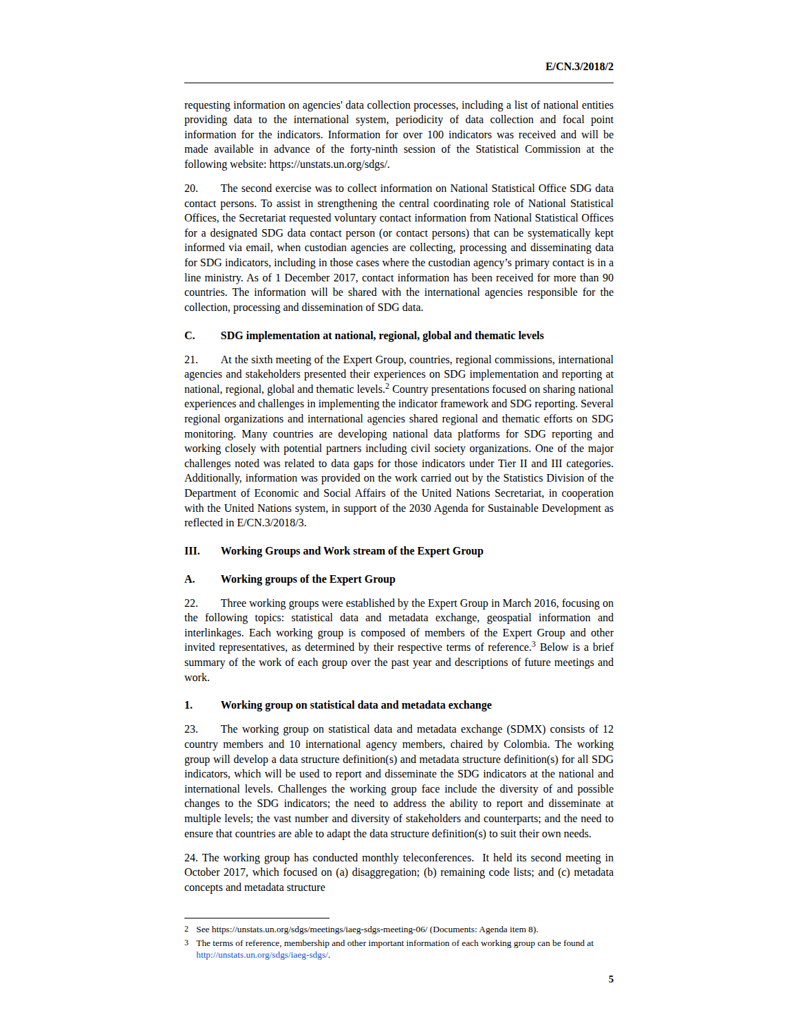E/CN.3/2018/2
requesting information on agencies' data collection processes, including a list of national entities providing data to the international system, periodicity of data collection and focal point information for the indicators. Information for over 100 indicators was received and will be made available in advance of the forty-ninth session of the Statistical Commission at the following website: https://unstats.un.org/sdgs/.
20. The second exercise was to collect information on National Statistical Office SDG data contact persons. To assist in strengthening the central coordinating role of National Statistical Offices, the Secretariat requested voluntary contact information from National Statistical Offices for a designated SDG data contact person (or contact persons) that can be systematically kept informed via email, when custodian agencies are collecting, processing and disseminating data for SDG indicators, including in those cases where the custodian agency’s primary contact is in a line ministry. As of 1 December 2017, contact information has been received for more than 90 countries. The information will be shared with the international agencies responsible for the collection, processing and dissemination of SDG data.
C. SDG implementation at national, regional, global and thematic levels
21. At the sixth meeting of the Expert Group, countries, regional commissions, international agencies and stakeholders presented their experiences on SDG implementation and reporting at national, regional, global and thematic levels.2 Country presentations focused on sharing national experiences and challenges in implementing the indicator framework and SDG reporting. Several regional organizations and international agencies shared regional and thematic efforts on SDG monitoring. Many countries are developing national data platforms for SDG reporting and working closely with potential partners including civil society organizations. One of the major challenges noted was related to data gaps for those indicators under Tier II and III categories. Additionally, information was provided on the work carried out by the Statistics Division of the Department of Economic and Social Affairs of the United Nations Secretariat, in cooperation with the United Nations system, in support of the 2030 Agenda for Sustainable Development as reflected in E/CN.3/2018/3.
III. Working Groups and Work stream of the Expert Group
A. Working groups of the Expert Group
22. Three working groups were established by the Expert Group in March 2016, focusing on the following topics: statistical data and metadata exchange, geospatial information and interlinkages. Each working group is composed of members of the Expert Group and other invited representatives, as determined by their respective terms of reference.3 Below is a brief summary of the work of each group over the past year and descriptions of future meetings and work.
1. Working group on statistical data and metadata exchange
23. The working group on statistical data and metadata exchange (SDMX) consists of 12 country members and 10 international agency members, chaired by Colombia. The working group will develop a data structure definition(s) and metadata structure definition(s) for all SDG indicators, which will be used to report and disseminate the SDG indicators at the national and international levels. Challenges the working group face include the diversity of and possible changes to the SDG indicators; the need to address the ability to report and disseminate at multiple levels; the vast number and diversity of stakeholders and counterparts; and the need to ensure that countries are able to adapt the data structure definition(s) to suit their own needs.
24. The working group has conducted monthly teleconferences. It held its second meeting in October 2017, which focused on (a) disaggregation; (b) remaining code lists; and (c) metadata concepts and metadata structure
2 See https://unstats.un.org/sdgs/meetings/iaeg-sdgs-meeting-06/ (Documents: Agenda item 8).
3 The terms of reference, membership and other important information of each working group can be found at http://unstats.un.org/sdgs/iaeg-sdgs/.
5